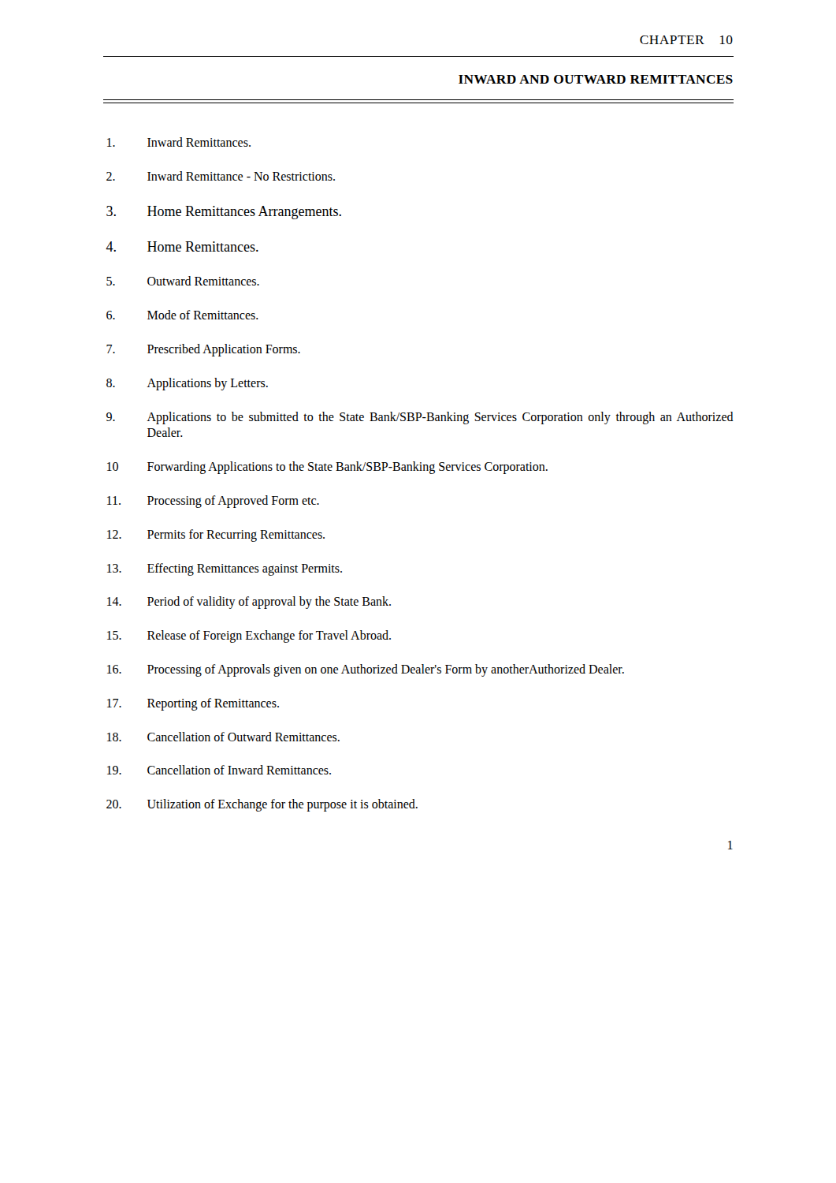CHAPTER10
INWARD AND OUTWARD REMITTANCES
1. Inward Remittances.
2. Inward Remittance - No Restrictions.
3. Home Remittances Arrangements.
4. Home Remittances.
5. Outward Remittances.
6. Mode of Remittances.
7. Prescribed Application Forms.
8. Applications by Letters.
9. Applications to be submitted to the State Bank/SBP-Banking Services Corporation only through an Authorized Dealer.
10 Forwarding Applications to the State Bank/SBP-Banking Services Corporation.
11. Processing of Approved Form etc.
12. Permits for Recurring Remittances.
13. Effecting Remittances against Permits.
14. Period of validity of approval by the State Bank.
15. Release of Foreign Exchange for Travel Abroad.
16. Processing of Approvals given on one Authorized Dealer's Form by anotherAuthorized Dealer.
17. Reporting of Remittances.
18. Cancellation of Outward Remittances.
19. Cancellation of Inward Remittances.
20. Utilization of Exchange for the purpose it is obtained.
1